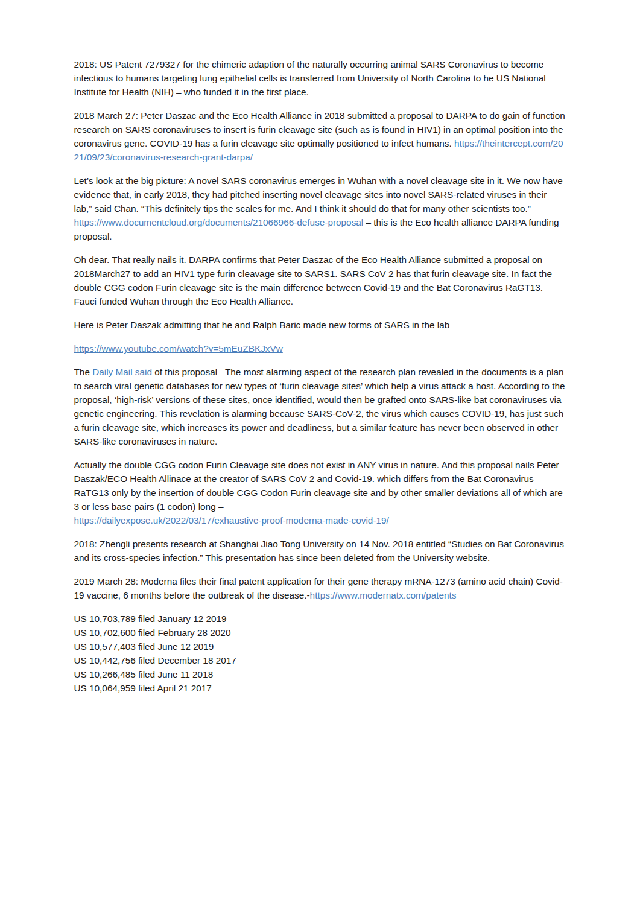2018: US Patent 7279327 for the chimeric adaption of the naturally occurring animal SARS Coronavirus to become infectious to humans targeting lung epithelial cells is transferred from University of North Carolina to he US National Institute for Health (NIH) – who funded it in the first place.
2018 March 27: Peter Daszac and the Eco Health Alliance in 2018 submitted a proposal to DARPA to do gain of function research on SARS coronaviruses to insert is furin cleavage site (such as is found in HIV1) in an optimal position into the coronavirus gene. COVID-19 has a furin cleavage site optimally positioned to infect humans. https://theintercept.com/2021/09/23/coronavirus-research-grant-darpa/
Let’s look at the big picture: A novel SARS coronavirus emerges in Wuhan with a novel cleavage site in it. We now have evidence that, in early 2018, they had pitched inserting novel cleavage sites into novel SARS-related viruses in their lab,” said Chan. “This definitely tips the scales for me. And I think it should do that for many other scientists too.”
https://www.documentcloud.org/documents/21066966-defuse-proposal – this is the Eco health alliance DARPA funding proposal.
Oh dear. That really nails it. DARPA confirms that Peter Daszac of the Eco Health Alliance submitted a proposal on 2018March27 to add an HIV1 type furin cleavage site to SARS1. SARS CoV 2 has that furin cleavage site. In fact the double CGG codon Furin cleavage site is the main difference between Covid-19 and the Bat Coronavirus RaGT13. Fauci funded Wuhan through the Eco Health Alliance.
Here is Peter Daszak admitting that he and Ralph Baric made new forms of SARS in the lab–
https://www.youtube.com/watch?v=5mEuZBKJxVw
The Daily Mail said of this proposal –The most alarming aspect of the research plan revealed in the documents is a plan to search viral genetic databases for new types of ‘furin cleavage sites’ which help a virus attack a host. According to the proposal, ‘high-risk’ versions of these sites, once identified, would then be grafted onto SARS-like bat coronaviruses via genetic engineering. This revelation is alarming because SARS-CoV-2, the virus which causes COVID-19, has just such a furin cleavage site, which increases its power and deadliness, but a similar feature has never been observed in other SARS-like coronaviruses in nature.
Actually the double CGG codon Furin Cleavage site does not exist in ANY virus in nature. And this proposal nails Peter Daszak/ECO Health Allinace at the creator of SARS CoV 2 and Covid-19. which differs from the Bat Coronavirus RaTG13 only by the insertion of double CGG Codon Furin cleavage site and by other smaller deviations all of which are 3 or less base pairs (1 codon) long –
https://dailyexpose.uk/2022/03/17/exhaustive-proof-moderna-made-covid-19/
2018: Zhengli presents research at Shanghai Jiao Tong University on 14 Nov. 2018 entitled “Studies on Bat Coronavirus and its cross-species infection.” This presentation has since been deleted from the University website.
2019 March 28: Moderna files their final patent application for their gene therapy mRNA-1273 (amino acid chain) Covid-19 vaccine, 6 months before the outbreak of the disease.-https://www.modernatx.com/patents
US 10,703,789 filed January 12 2019
US 10,702,600 filed February 28 2020
US 10,577,403 filed June 12 2019
US 10,442,756 filed December 18 2017
US 10,266,485 filed June 11 2018
US 10,064,959 filed April 21 2017